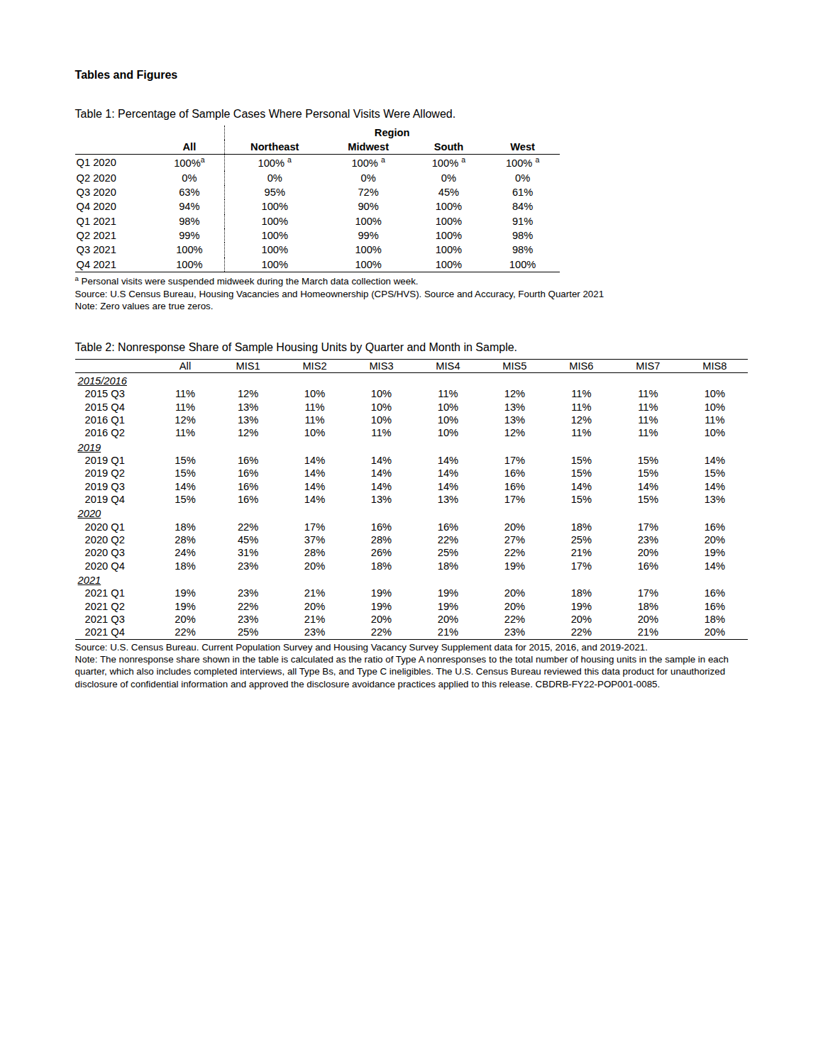Tables and Figures
Table 1: Percentage of Sample Cases Where Personal Visits Were Allowed.
| | | Region |
| --- | --- | --- |
| | All | Northeast | Midwest | South | West |
| Q1 2020 | 100% a | 100% a | 100% a | 100% a | 100% a |
| Q2 2020 | 0% | 0% | 0% | 0% | 0% |
| Q3 2020 | 63% | 95% | 72% | 45% | 61% |
| Q4 2020 | 94% | 100% | 90% | 100% | 84% |
| Q1 2021 | 98% | 100% | 100% | 100% | 91% |
| Q2 2021 | 99% | 100% | 99% | 100% | 98% |
| Q3 2021 | 100% | 100% | 100% | 100% | 98% |
| Q4 2021 | 100% | 100% | 100% | 100% | 100% |
a Personal visits were suspended midweek during the March data collection week.
Source: U.S Census Bureau, Housing Vacancies and Homeownership (CPS/HVS). Source and Accuracy, Fourth Quarter 2021
Note: Zero values are true zeros.
Table 2: Nonresponse Share of Sample Housing Units by Quarter and Month in Sample.
| | All | MIS1 | MIS2 | MIS3 | MIS4 | MIS5 | MIS6 | MIS7 | MIS8 |
| --- | --- | --- | --- | --- | --- | --- | --- | --- | --- |
| 2015/2016 |
| 2015 Q3 | 11% | 12% | 10% | 10% | 11% | 12% | 11% | 11% | 10% |
| 2015 Q4 | 11% | 13% | 11% | 10% | 10% | 13% | 11% | 11% | 10% |
| 2016 Q1 | 12% | 13% | 11% | 10% | 10% | 13% | 12% | 11% | 11% |
| 2016 Q2 | 11% | 12% | 10% | 11% | 10% | 12% | 11% | 11% | 10% |
| 2019 |
| 2019 Q1 | 15% | 16% | 14% | 14% | 14% | 17% | 15% | 15% | 14% |
| 2019 Q2 | 15% | 16% | 14% | 14% | 14% | 16% | 15% | 15% | 15% |
| 2019 Q3 | 14% | 16% | 14% | 14% | 14% | 16% | 14% | 14% | 14% |
| 2019 Q4 | 15% | 16% | 14% | 13% | 13% | 17% | 15% | 15% | 13% |
| 2020 |
| 2020 Q1 | 18% | 22% | 17% | 16% | 16% | 20% | 18% | 17% | 16% |
| 2020 Q2 | 28% | 45% | 37% | 28% | 22% | 27% | 25% | 23% | 20% |
| 2020 Q3 | 24% | 31% | 28% | 26% | 25% | 22% | 21% | 20% | 19% |
| 2020 Q4 | 18% | 23% | 20% | 18% | 18% | 19% | 17% | 16% | 14% |
| 2021 |
| 2021 Q1 | 19% | 23% | 21% | 19% | 19% | 20% | 18% | 17% | 16% |
| 2021 Q2 | 19% | 22% | 20% | 19% | 19% | 20% | 19% | 18% | 16% |
| 2021 Q3 | 20% | 23% | 21% | 20% | 20% | 22% | 20% | 20% | 18% |
| 2021 Q4 | 22% | 25% | 23% | 22% | 21% | 23% | 22% | 21% | 20% |
Source: U.S. Census Bureau. Current Population Survey and Housing Vacancy Survey Supplement data for 2015, 2016, and 2019-2021.
Note: The nonresponse share shown in the table is calculated as the ratio of Type A nonresponses to the total number of housing units in the sample in each quarter, which also includes completed interviews, all Type Bs, and Type C ineligibles. The U.S. Census Bureau reviewed this data product for unauthorized disclosure of confidential information and approved the disclosure avoidance practices applied to this release. CBDRB-FY22-POP001-0085.